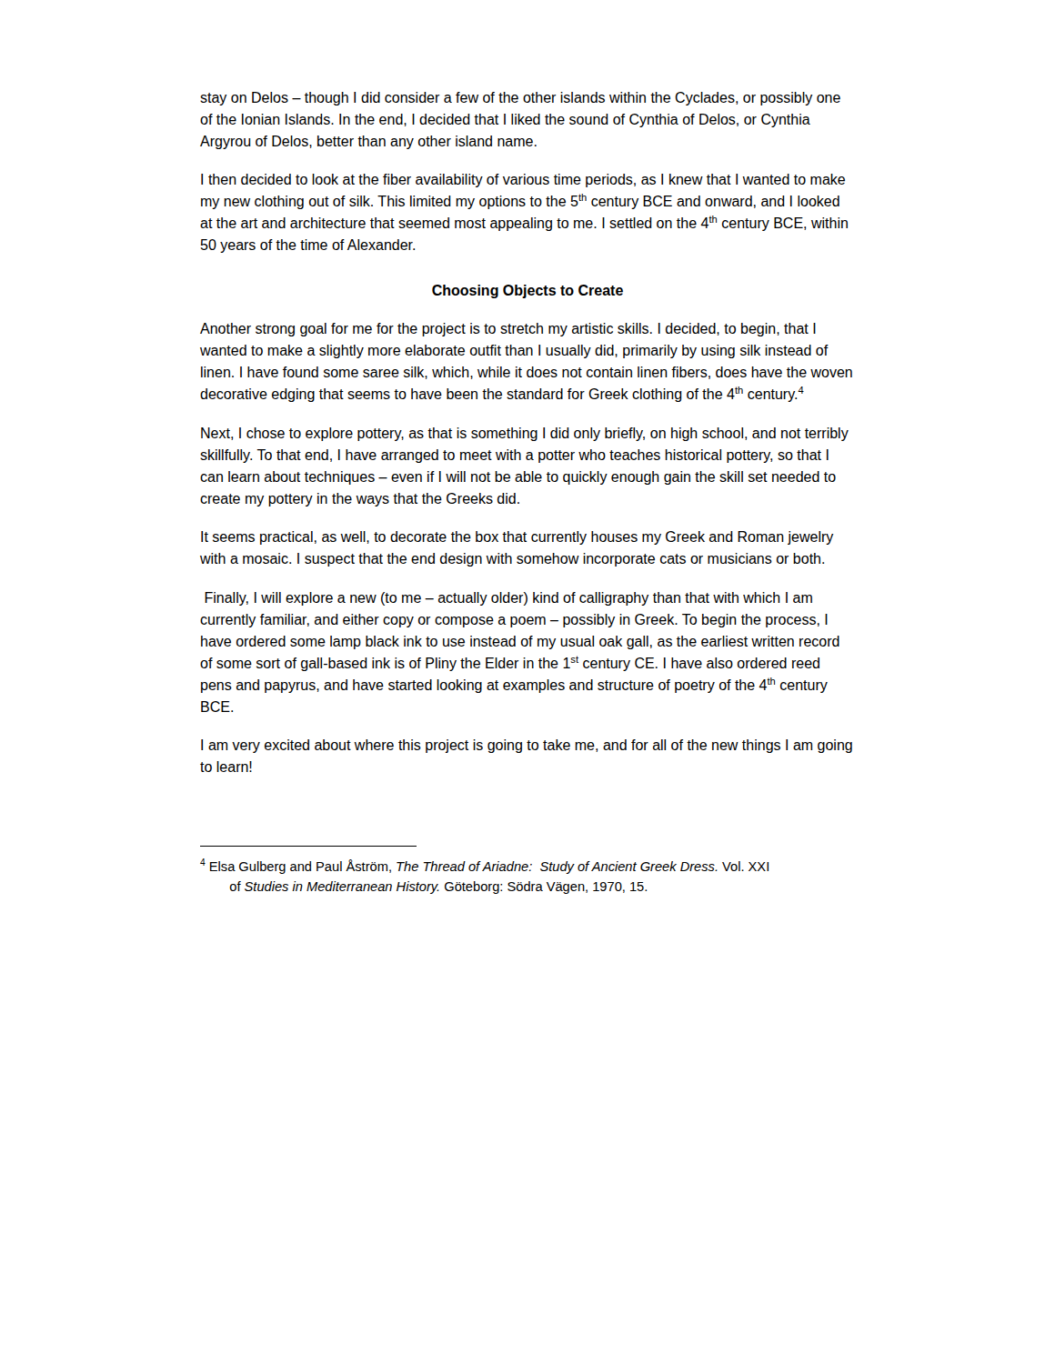stay on Delos – though I did consider a few of the other islands within the Cyclades, or possibly one of the Ionian Islands. In the end, I decided that I liked the sound of Cynthia of Delos, or Cynthia Argyrou of Delos, better than any other island name.
I then decided to look at the fiber availability of various time periods, as I knew that I wanted to make my new clothing out of silk. This limited my options to the 5th century BCE and onward, and I looked at the art and architecture that seemed most appealing to me. I settled on the 4th century BCE, within 50 years of the time of Alexander.
Choosing Objects to Create
Another strong goal for me for the project is to stretch my artistic skills. I decided, to begin, that I wanted to make a slightly more elaborate outfit than I usually did, primarily by using silk instead of linen. I have found some saree silk, which, while it does not contain linen fibers, does have the woven decorative edging that seems to have been the standard for Greek clothing of the 4th century.4
Next, I chose to explore pottery, as that is something I did only briefly, on high school, and not terribly skillfully. To that end, I have arranged to meet with a potter who teaches historical pottery, so that I can learn about techniques – even if I will not be able to quickly enough gain the skill set needed to create my pottery in the ways that the Greeks did.
It seems practical, as well, to decorate the box that currently houses my Greek and Roman jewelry with a mosaic. I suspect that the end design with somehow incorporate cats or musicians or both.
Finally, I will explore a new (to me – actually older) kind of calligraphy than that with which I am currently familiar, and either copy or compose a poem – possibly in Greek. To begin the process, I have ordered some lamp black ink to use instead of my usual oak gall, as the earliest written record of some sort of gall-based ink is of Pliny the Elder in the 1st century CE. I have also ordered reed pens and papyrus, and have started looking at examples and structure of poetry of the 4th century BCE.
I am very excited about where this project is going to take me, and for all of the new things I am going to learn!
4 Elsa Gulberg and Paul Åström, The Thread of Ariadne: Study of Ancient Greek Dress. Vol. XXI of Studies in Mediterranean History. Göteborg: Södra Vägen, 1970, 15.